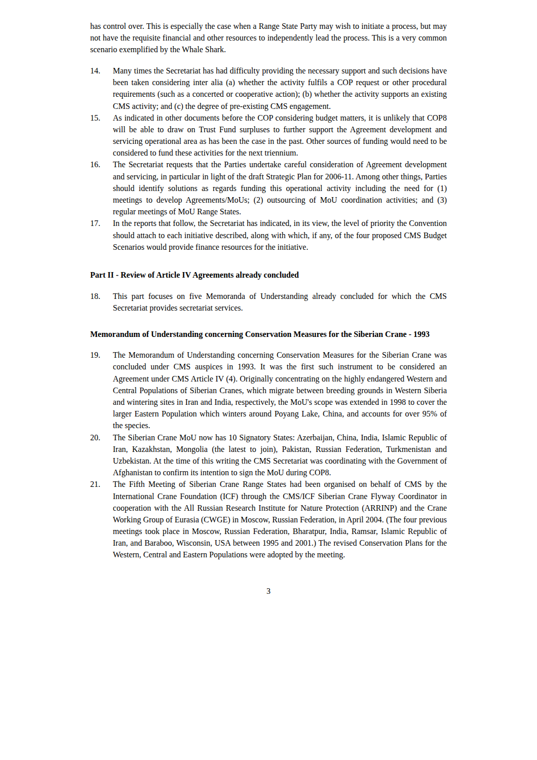has control over. This is especially the case when a Range State Party may wish to initiate a process, but may not have the requisite financial and other resources to independently lead the process. This is a very common scenario exemplified by the Whale Shark.
14.
Many times the Secretariat has had difficulty providing the necessary support and such decisions have been taken considering inter alia (a) whether the activity fulfils a COP request or other procedural requirements (such as a concerted or cooperative action); (b) whether the activity supports an existing CMS activity; and (c) the degree of pre-existing CMS engagement.
15.
As indicated in other documents before the COP considering budget matters, it is unlikely that COP8 will be able to draw on Trust Fund surpluses to further support the Agreement development and servicing operational area as has been the case in the past. Other sources of funding would need to be considered to fund these activities for the next triennium.
16.
The Secretariat requests that the Parties undertake careful consideration of Agreement development and servicing, in particular in light of the draft Strategic Plan for 2006-11. Among other things, Parties should identify solutions as regards funding this operational activity including the need for (1) meetings to develop Agreements/MoUs; (2) outsourcing of MoU coordination activities; and (3) regular meetings of MoU Range States.
17.
In the reports that follow, the Secretariat has indicated, in its view, the level of priority the Convention should attach to each initiative described, along with which, if any, of the four proposed CMS Budget Scenarios would provide finance resources for the initiative.
Part II - Review of Article IV Agreements already concluded
18.
This part focuses on five Memoranda of Understanding already concluded for which the CMS Secretariat provides secretariat services.
Memorandum of Understanding concerning Conservation Measures for the Siberian Crane - 1993
19.
The Memorandum of Understanding concerning Conservation Measures for the Siberian Crane was concluded under CMS auspices in 1993. It was the first such instrument to be considered an Agreement under CMS Article IV (4). Originally concentrating on the highly endangered Western and Central Populations of Siberian Cranes, which migrate between breeding grounds in Western Siberia and wintering sites in Iran and India, respectively, the MoU's scope was extended in 1998 to cover the larger Eastern Population which winters around Poyang Lake, China, and accounts for over 95% of the species.
20.
The Siberian Crane MoU now has 10 Signatory States: Azerbaijan, China, India, Islamic Republic of Iran, Kazakhstan, Mongolia (the latest to join), Pakistan, Russian Federation, Turkmenistan and Uzbekistan. At the time of this writing the CMS Secretariat was coordinating with the Government of Afghanistan to confirm its intention to sign the MoU during COP8.
21.
The Fifth Meeting of Siberian Crane Range States had been organised on behalf of CMS by the International Crane Foundation (ICF) through the CMS/ICF Siberian Crane Flyway Coordinator in cooperation with the All Russian Research Institute for Nature Protection (ARRINP) and the Crane Working Group of Eurasia (CWGE) in Moscow, Russian Federation, in April 2004. (The four previous meetings took place in Moscow, Russian Federation, Bharatpur, India, Ramsar, Islamic Republic of Iran, and Baraboo, Wisconsin, USA between 1995 and 2001.) The revised Conservation Plans for the Western, Central and Eastern Populations were adopted by the meeting.
3